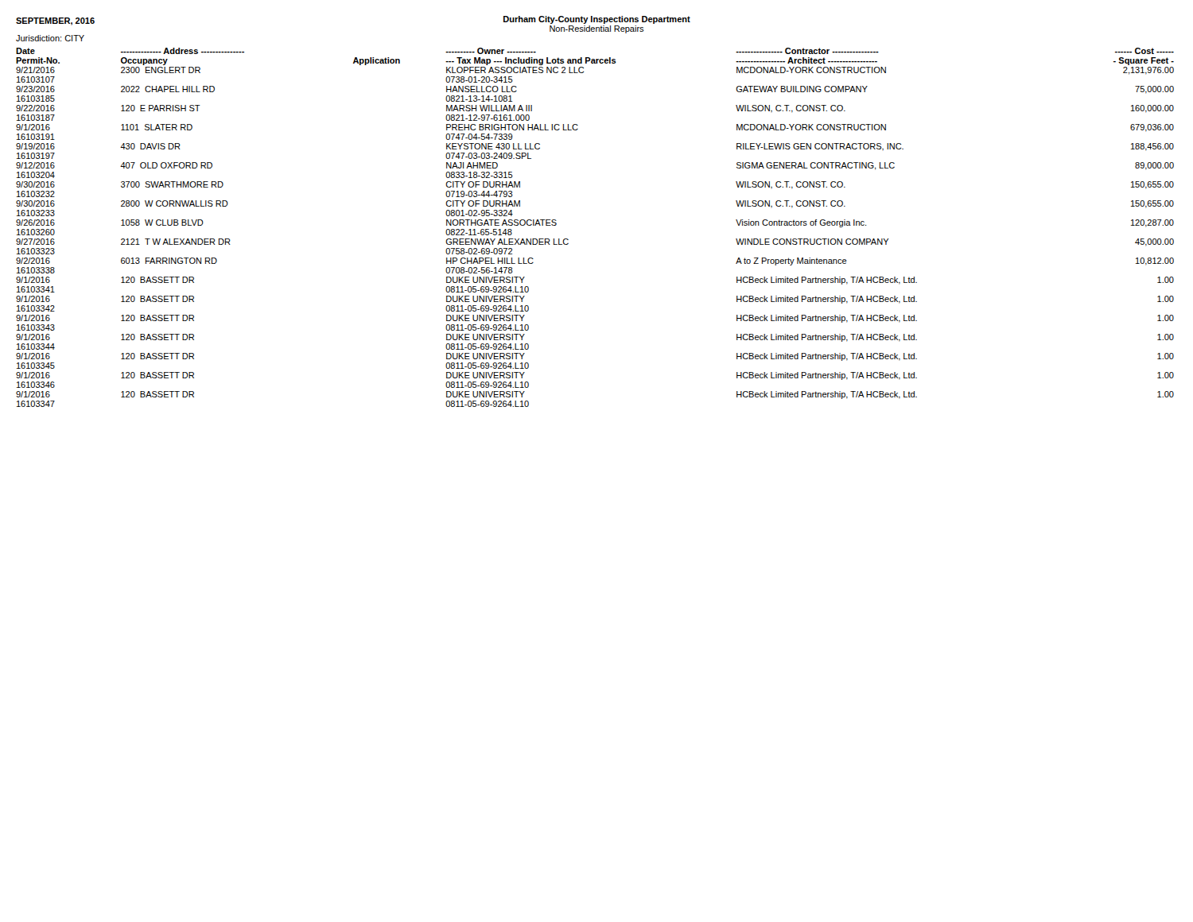SEPTEMBER, 2016
Durham City-County Inspections Department
Non-Residential Repairs
Jurisdiction: CITY
| Date | -------------- Address --------------- | | ---------- Owner ---------- | ---------------- Contractor ---------------- | ------ Cost ------ |
| --- | --- | --- | --- | --- | --- |
| Permit-No. | Occupancy | Application | --- Tax Map --- Including Lots and Parcels | ----------------- Architect ----------------- | - Square Feet - |
| 9/21/2016 | 2300 ENGLERT DR | KLOPFER ASSOCIATES NC 2 LLC | MCDONALD-YORK CONSTRUCTION | 2,131,976.00 |
| 16103107 | | 0738-01-20-3415 | | |
| 9/23/2016 | 2022 CHAPEL HILL RD | HANSELLCO LLC | GATEWAY BUILDING COMPANY | 75,000.00 |
| 16103185 | | 0821-13-14-1081 | | |
| 9/22/2016 | 120 E PARRISH ST | MARSH WILLIAM A III | WILSON, C.T., CONST. CO. | 160,000.00 |
| 16103187 | | 0821-12-97-6161.000 | | |
| 9/1/2016 | 1101 SLATER RD | PREHC BRIGHTON HALL IC LLC | MCDONALD-YORK CONSTRUCTION | 679,036.00 |
| 16103191 | | 0747-04-54-7339 | | |
| 9/19/2016 | 430 DAVIS DR | KEYSTONE 430 LL LLC | RILEY-LEWIS GEN CONTRACTORS, INC. | 188,456.00 |
| 16103197 | | 0747-03-03-2409.SPL | | |
| 9/12/2016 | 407 OLD OXFORD RD | NAJI AHMED | SIGMA GENERAL CONTRACTING, LLC | 89,000.00 |
| 16103204 | | 0833-18-32-3315 | | |
| 9/30/2016 | 3700 SWARTHMORE RD | CITY OF DURHAM | WILSON, C.T., CONST. CO. | 150,655.00 |
| 16103232 | | 0719-03-44-4793 | | |
| 9/30/2016 | 2800 W CORNWALLIS RD | CITY OF DURHAM | WILSON, C.T., CONST. CO. | 150,655.00 |
| 16103233 | | 0801-02-95-3324 | | |
| 9/26/2016 | 1058 W CLUB BLVD | NORTHGATE ASSOCIATES | Vision Contractors of Georgia Inc. | 120,287.00 |
| 16103260 | | 0822-11-65-5148 | | |
| 9/27/2016 | 2121 T W ALEXANDER DR | GREENWAY ALEXANDER LLC | WINDLE CONSTRUCTION COMPANY | 45,000.00 |
| 16103323 | | 0758-02-69-0972 | | |
| 9/2/2016 | 6013 FARRINGTON RD | HP CHAPEL HILL LLC | A to Z Property Maintenance | 10,812.00 |
| 16103338 | | 0708-02-56-1478 | | |
| 9/1/2016 | 120 BASSETT DR | DUKE UNIVERSITY | HCBeck Limited Partnership, T/A HCBeck, Ltd. | 1.00 |
| 16103341 | | 0811-05-69-9264.L10 | | |
| 9/1/2016 | 120 BASSETT DR | DUKE UNIVERSITY | HCBeck Limited Partnership, T/A HCBeck, Ltd. | 1.00 |
| 16103342 | | 0811-05-69-9264.L10 | | |
| 9/1/2016 | 120 BASSETT DR | DUKE UNIVERSITY | HCBeck Limited Partnership, T/A HCBeck, Ltd. | 1.00 |
| 16103343 | | 0811-05-69-9264.L10 | | |
| 9/1/2016 | 120 BASSETT DR | DUKE UNIVERSITY | HCBeck Limited Partnership, T/A HCBeck, Ltd. | 1.00 |
| 16103344 | | 0811-05-69-9264.L10 | | |
| 9/1/2016 | 120 BASSETT DR | DUKE UNIVERSITY | HCBeck Limited Partnership, T/A HCBeck, Ltd. | 1.00 |
| 16103345 | | 0811-05-69-9264.L10 | | |
| 9/1/2016 | 120 BASSETT DR | DUKE UNIVERSITY | HCBeck Limited Partnership, T/A HCBeck, Ltd. | 1.00 |
| 16103346 | | 0811-05-69-9264.L10 | | |
| 9/1/2016 | 120 BASSETT DR | DUKE UNIVERSITY | HCBeck Limited Partnership, T/A HCBeck, Ltd. | 1.00 |
| 16103347 | | 0811-05-69-9264.L10 | | |